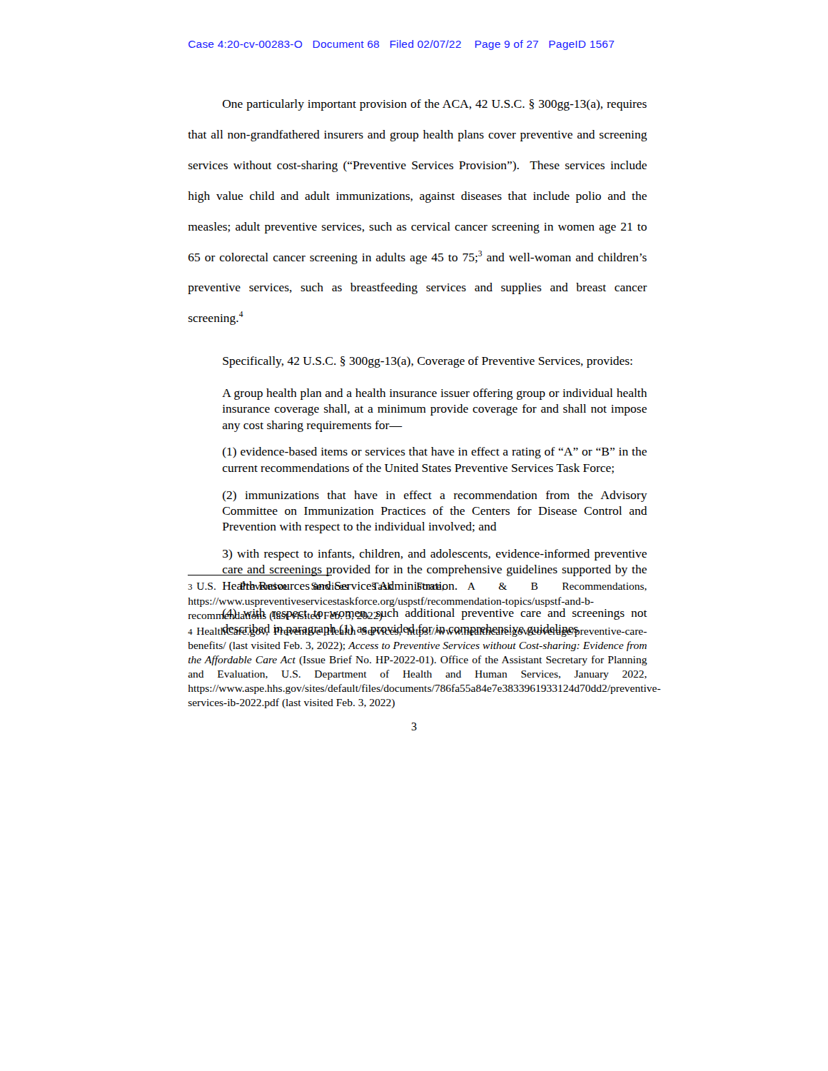Case 4:20-cv-00283-O Document 68 Filed 02/07/22 Page 9 of 27 PageID 1567
One particularly important provision of the ACA, 42 U.S.C. § 300gg-13(a), requires that all non-grandfathered insurers and group health plans cover preventive and screening services without cost-sharing (“Preventive Services Provision”). These services include high value child and adult immunizations, against diseases that include polio and the measles; adult preventive services, such as cervical cancer screening in women age 21 to 65 or colorectal cancer screening in adults age 45 to 75;3 and well-woman and children’s preventive services, such as breastfeeding services and supplies and breast cancer screening.4
Specifically, 42 U.S.C. § 300gg-13(a), Coverage of Preventive Services, provides:
A group health plan and a health insurance issuer offering group or individual health insurance coverage shall, at a minimum provide coverage for and shall not impose any cost sharing requirements for—
(1) evidence-based items or services that have in effect a rating of “A” or “B” in the current recommendations of the United States Preventive Services Task Force;
(2) immunizations that have in effect a recommendation from the Advisory Committee on Immunization Practices of the Centers for Disease Control and Prevention with respect to the individual involved; and
3) with respect to infants, children, and adolescents, evidence-informed preventive care and screenings provided for in the comprehensive guidelines supported by the Health Resources and Services Administration.
(4) with respect to women, such additional preventive care and screenings not described in paragraph (1) as provided for in comprehensive guidelines
3 U.S. Preventive Services Task Force, A & B Recommendations, https://www.uspreventiveservicestaskforce.org/uspstf/recommendation-topics/uspstf-and-b-recommendations (last visited Feb. 3, 2022)
4 HealthCare.gov, Preventive Health Services, https://www.healthcare.gov/coverage/preventive-care-benefits/ (last visited Feb. 3, 2022); Access to Preventive Services without Cost-sharing: Evidence from the Affordable Care Act (Issue Brief No. HP-2022-01). Office of the Assistant Secretary for Planning and Evaluation, U.S. Department of Health and Human Services, January 2022, https://www.aspe.hhs.gov/sites/default/files/documents/786fa55a84e7e3833961933124d70dd2/preventive-services-ib-2022.pdf (last visited Feb. 3, 2022)
3